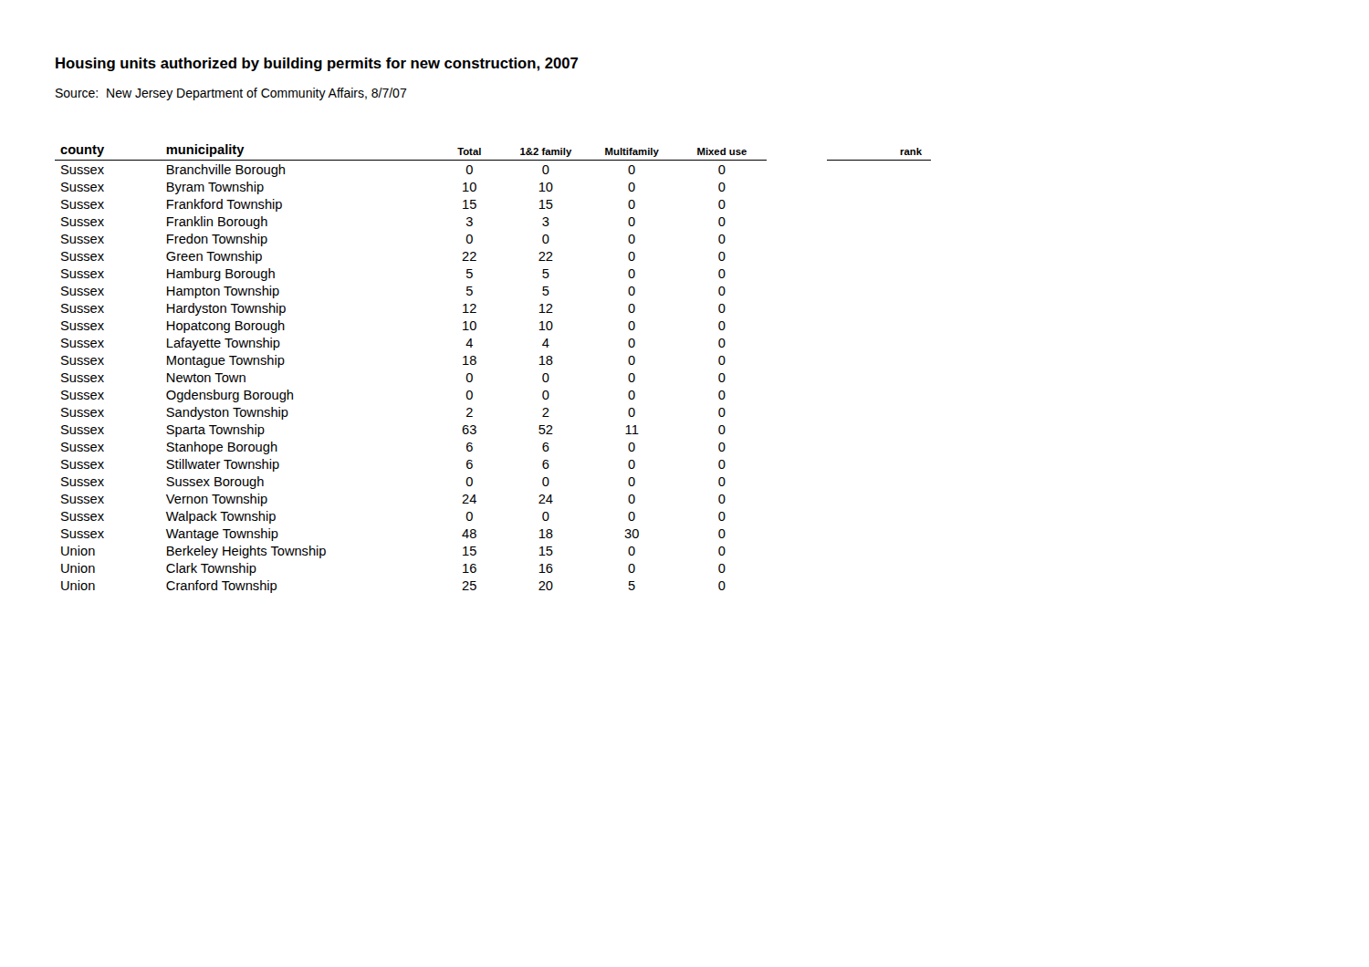Housing units authorized by building permits for new construction, 2007
Source: New Jersey Department of Community Affairs, 8/7/07
| county | municipality | Total | 1&2 family | Multifamily | Mixed use | | rank |
| --- | --- | --- | --- | --- | --- | --- | --- |
| Sussex | Branchville Borough | 0 | 0 | 0 | 0 | | |
| Sussex | Byram Township | 10 | 10 | 0 | 0 | | |
| Sussex | Frankford Township | 15 | 15 | 0 | 0 | | |
| Sussex | Franklin Borough | 3 | 3 | 0 | 0 | | |
| Sussex | Fredon Township | 0 | 0 | 0 | 0 | | |
| Sussex | Green Township | 22 | 22 | 0 | 0 | | |
| Sussex | Hamburg Borough | 5 | 5 | 0 | 0 | | |
| Sussex | Hampton Township | 5 | 5 | 0 | 0 | | |
| Sussex | Hardyston Township | 12 | 12 | 0 | 0 | | |
| Sussex | Hopatcong Borough | 10 | 10 | 0 | 0 | | |
| Sussex | Lafayette Township | 4 | 4 | 0 | 0 | | |
| Sussex | Montague Township | 18 | 18 | 0 | 0 | | |
| Sussex | Newton Town | 0 | 0 | 0 | 0 | | |
| Sussex | Ogdensburg Borough | 0 | 0 | 0 | 0 | | |
| Sussex | Sandyston Township | 2 | 2 | 0 | 0 | | |
| Sussex | Sparta Township | 63 | 52 | 11 | 0 | | |
| Sussex | Stanhope Borough | 6 | 6 | 0 | 0 | | |
| Sussex | Stillwater Township | 6 | 6 | 0 | 0 | | |
| Sussex | Sussex Borough | 0 | 0 | 0 | 0 | | |
| Sussex | Vernon Township | 24 | 24 | 0 | 0 | | |
| Sussex | Walpack Township | 0 | 0 | 0 | 0 | | |
| Sussex | Wantage Township | 48 | 18 | 30 | 0 | | |
| Union | Berkeley Heights Township | 15 | 15 | 0 | 0 | | |
| Union | Clark Township | 16 | 16 | 0 | 0 | | |
| Union | Cranford Township | 25 | 20 | 5 | 0 | | |